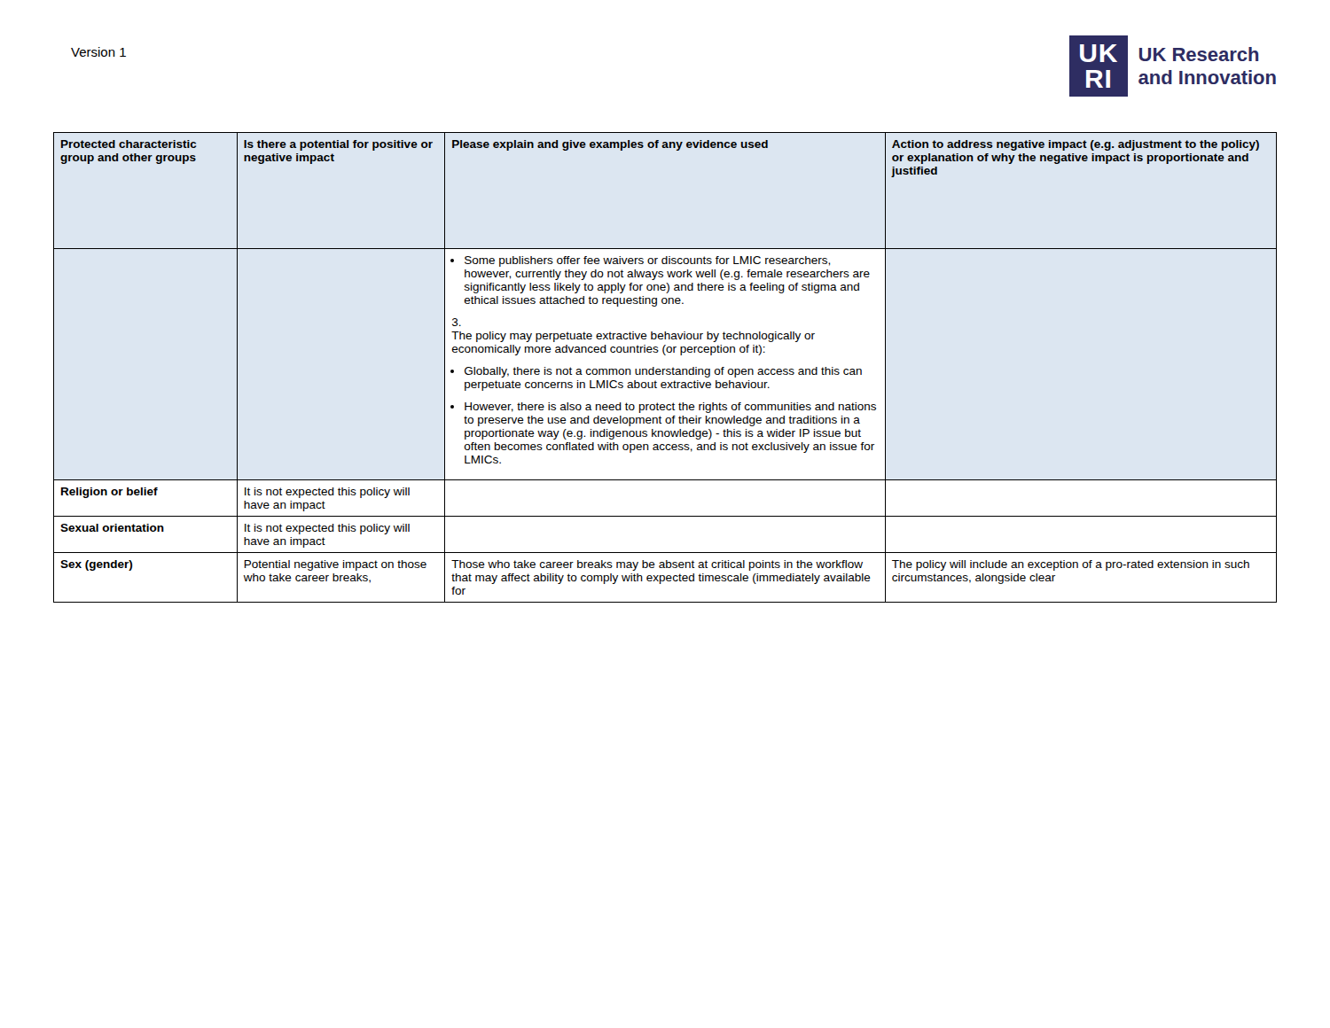Version 1
UK
RI
UK Research
and Innovation
| Protected characteristic group and other groups | Is there a potential for positive or negative impact | Please explain and give examples of any evidence used | Action to address negative impact (e.g. adjustment to the policy) or explanation of why the negative impact is proportionate and justified |
| --- | --- | --- | --- |
| | | Some publishers offer fee waivers or discounts for LMIC researchers, however, currently they do not always work well (e.g. female researchers are significantly less likely to apply for one) and there is a feeling of stigma and ethical issues attached to requesting one. 3. The policy may perpetuate extractive behaviour by technologically or economically more advanced countries (or perception of it): Globally, there is not a common understanding of open access and this can perpetuate concerns in LMICs about extractive behaviour. However, there is also a need to protect the rights of communities and nations to preserve the use and development of their knowledge and traditions in a proportionate way (e.g. indigenous knowledge) - this is a wider IP issue but often becomes conflated with open access, and is not exclusively an issue for LMICs. | |
| Religion or belief | It is not expected this policy will have an impact | | |
| Sexual orientation | It is not expected this policy will have an impact | | |
| Sex (gender) | Potential negative impact on those who take career breaks, | Those who take career breaks may be absent at critical points in the workflow that may affect ability to comply with expected timescale (immediately available for | The policy will include an exception of a pro-rated extension in such circumstances, alongside clear |